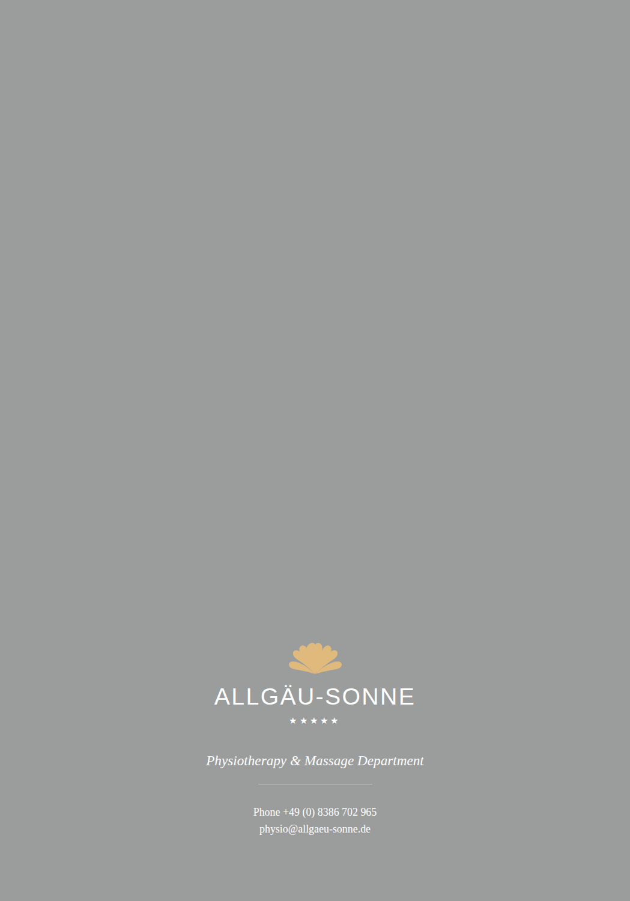ALLGÄU-SONNE
★★★★★
Physiotherapy & Massage Department
Phone +49 (0) 8386 702 965
physio@allgaeu-sonne.de